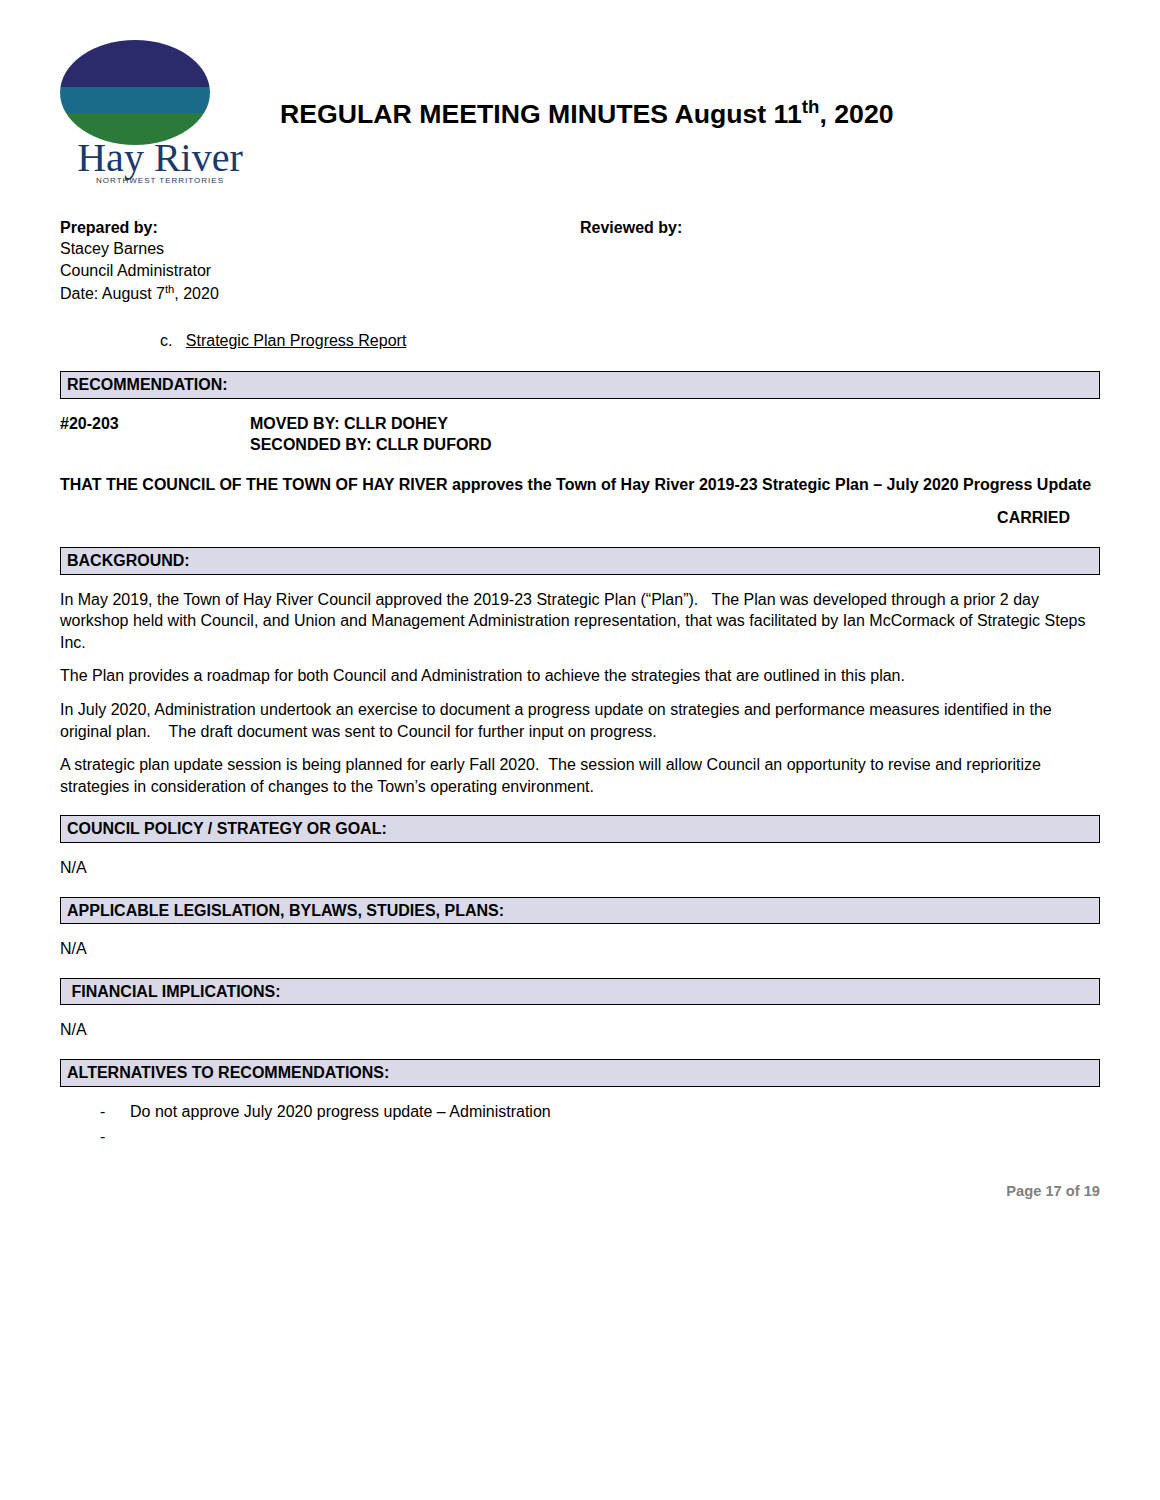Hay River
NORTHWEST TERRITORIES
REGULAR MEETING MINUTES August 11th, 2020
Prepared by:
Reviewed by:
Stacey Barnes
Council Administrator
Date: August 7th, 2020
c. Strategic Plan Progress Report
RECOMMENDATION:
| #20-203 | MOVED BY: CLLR DOHEY |
| | SECONDED BY: CLLR DUFORD |
THAT THE COUNCIL OF THE TOWN OF HAY RIVER approves the Town of Hay River 2019-23 Strategic Plan – July 2020 Progress Update
CARRIED
BACKGROUND:
In May 2019, the Town of Hay River Council approved the 2019-23 Strategic Plan (“Plan”). The Plan was developed through a prior 2 day workshop held with Council, and Union and Management Administration representation, that was facilitated by Ian McCormack of Strategic Steps Inc.
The Plan provides a roadmap for both Council and Administration to achieve the strategies that are outlined in this plan.
In July 2020, Administration undertook an exercise to document a progress update on strategies and performance measures identified in the original plan. The draft document was sent to Council for further input on progress.
A strategic plan update session is being planned for early Fall 2020. The session will allow Council an opportunity to revise and reprioritize strategies in consideration of changes to the Town’s operating environment.
COUNCIL POLICY / STRATEGY OR GOAL:
N/A
APPLICABLE LEGISLATION, BYLAWS, STUDIES, PLANS:
N/A
FINANCIAL IMPLICATIONS:
N/A
ALTERNATIVES TO RECOMMENDATIONS:
Do not approve July 2020 progress update – Administration
Page 17 of 19